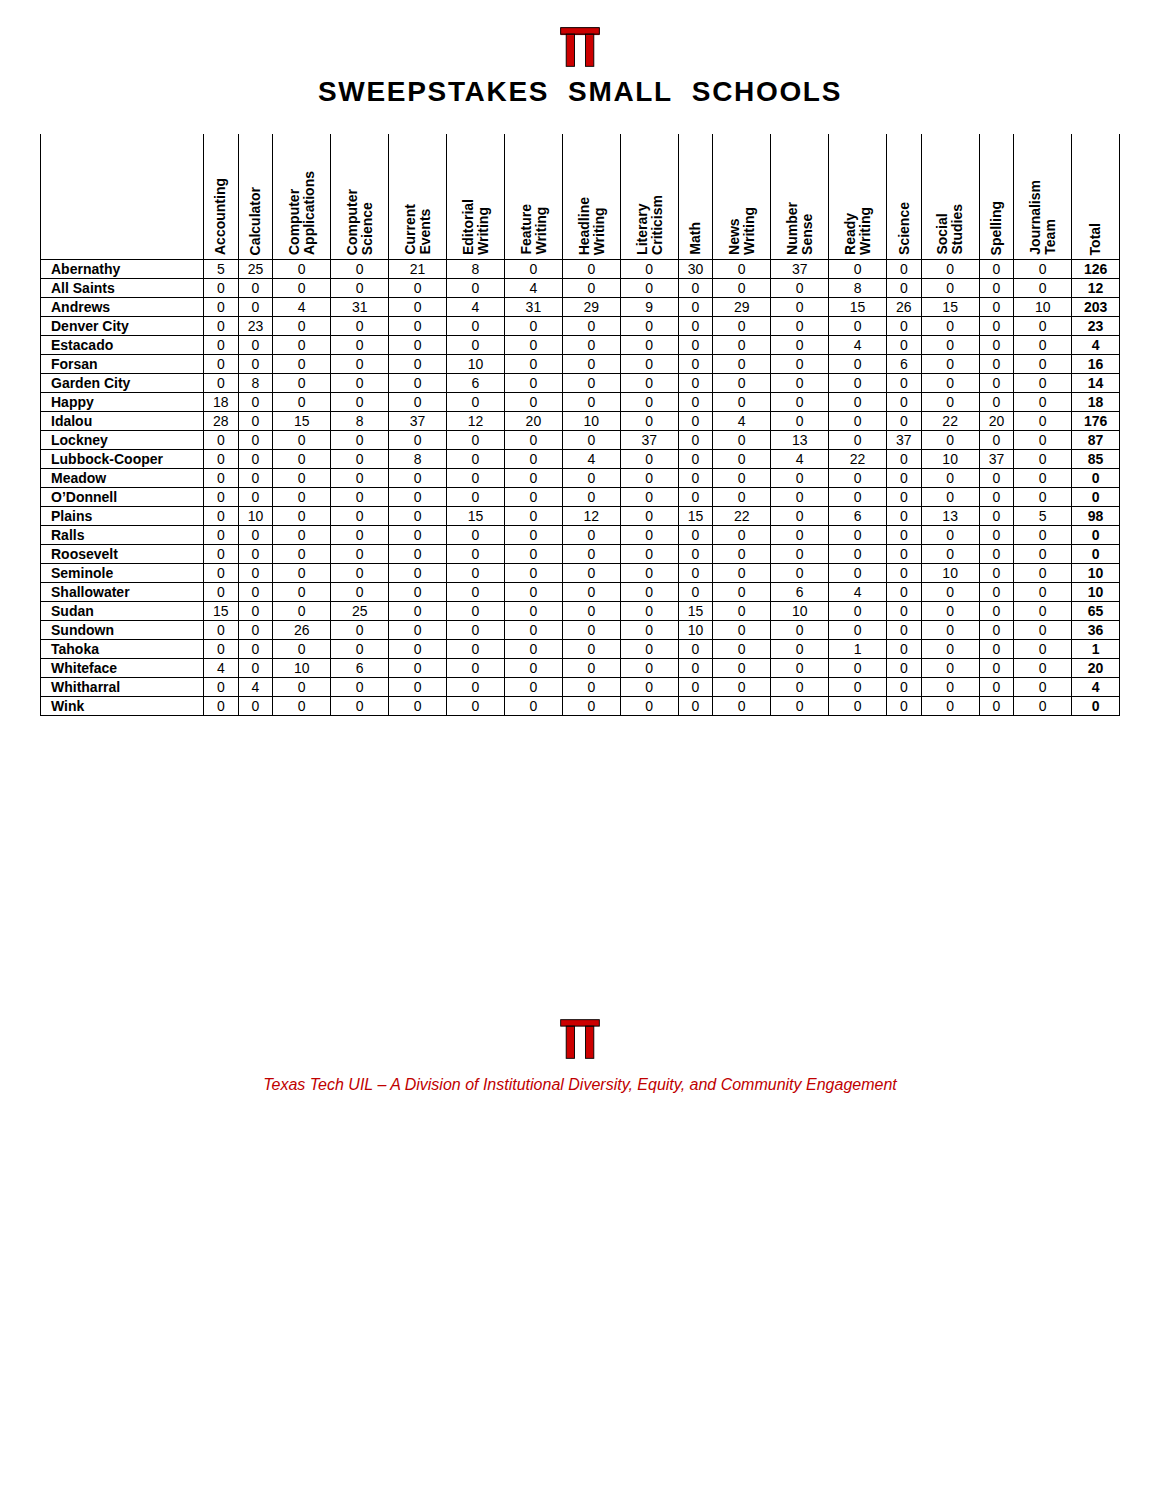SWEEPSTAKES SMALL SCHOOLS
| | Accounting | Calculator | Computer Applications | Computer Science | Current Events | Editorial Writing | Feature Writing | Headline Writing | Literary Criticism | Math | News Writing | Number Sense | Ready Writing | Science | Social Studies | Spelling | Journalism Team | Total |
| --- | --- | --- | --- | --- | --- | --- | --- | --- | --- | --- | --- | --- | --- | --- | --- | --- | --- | --- |
| Abernathy | 5 | 25 | 0 | 0 | 21 | 8 | 0 | 0 | 0 | 30 | 0 | 37 | 0 | 0 | 0 | 0 | 0 | 126 |
| All Saints | 0 | 0 | 0 | 0 | 0 | 0 | 4 | 0 | 0 | 0 | 0 | 0 | 8 | 0 | 0 | 0 | 0 | 12 |
| Andrews | 0 | 0 | 4 | 31 | 0 | 4 | 31 | 29 | 9 | 0 | 29 | 0 | 15 | 26 | 15 | 0 | 10 | 203 |
| Denver City | 0 | 23 | 0 | 0 | 0 | 0 | 0 | 0 | 0 | 0 | 0 | 0 | 0 | 0 | 0 | 0 | 0 | 23 |
| Estacado | 0 | 0 | 0 | 0 | 0 | 0 | 0 | 0 | 0 | 0 | 0 | 0 | 4 | 0 | 0 | 0 | 0 | 4 |
| Forsan | 0 | 0 | 0 | 0 | 0 | 10 | 0 | 0 | 0 | 0 | 0 | 0 | 0 | 6 | 0 | 0 | 0 | 16 |
| Garden City | 0 | 8 | 0 | 0 | 0 | 6 | 0 | 0 | 0 | 0 | 0 | 0 | 0 | 0 | 0 | 0 | 0 | 14 |
| Happy | 18 | 0 | 0 | 0 | 0 | 0 | 0 | 0 | 0 | 0 | 0 | 0 | 0 | 0 | 0 | 0 | 0 | 18 |
| Idalou | 28 | 0 | 15 | 8 | 37 | 12 | 20 | 10 | 0 | 0 | 4 | 0 | 0 | 0 | 22 | 20 | 0 | 176 |
| Lockney | 0 | 0 | 0 | 0 | 0 | 0 | 0 | 0 | 37 | 0 | 0 | 13 | 0 | 37 | 0 | 0 | 0 | 87 |
| Lubbock-Cooper | 0 | 0 | 0 | 0 | 8 | 0 | 0 | 4 | 0 | 0 | 0 | 4 | 22 | 0 | 10 | 37 | 0 | 85 |
| Meadow | 0 | 0 | 0 | 0 | 0 | 0 | 0 | 0 | 0 | 0 | 0 | 0 | 0 | 0 | 0 | 0 | 0 | 0 |
| O’Donnell | 0 | 0 | 0 | 0 | 0 | 0 | 0 | 0 | 0 | 0 | 0 | 0 | 0 | 0 | 0 | 0 | 0 | 0 |
| Plains | 0 | 10 | 0 | 0 | 0 | 15 | 0 | 12 | 0 | 15 | 22 | 0 | 6 | 0 | 13 | 0 | 5 | 98 |
| Ralls | 0 | 0 | 0 | 0 | 0 | 0 | 0 | 0 | 0 | 0 | 0 | 0 | 0 | 0 | 0 | 0 | 0 | 0 |
| Roosevelt | 0 | 0 | 0 | 0 | 0 | 0 | 0 | 0 | 0 | 0 | 0 | 0 | 0 | 0 | 0 | 0 | 0 | 0 |
| Seminole | 0 | 0 | 0 | 0 | 0 | 0 | 0 | 0 | 0 | 0 | 0 | 0 | 0 | 0 | 10 | 0 | 0 | 10 |
| Shallowater | 0 | 0 | 0 | 0 | 0 | 0 | 0 | 0 | 0 | 0 | 0 | 6 | 4 | 0 | 0 | 0 | 0 | 10 |
| Sudan | 15 | 0 | 0 | 25 | 0 | 0 | 0 | 0 | 0 | 15 | 0 | 10 | 0 | 0 | 0 | 0 | 0 | 65 |
| Sundown | 0 | 0 | 26 | 0 | 0 | 0 | 0 | 0 | 0 | 10 | 0 | 0 | 0 | 0 | 0 | 0 | 0 | 36 |
| Tahoka | 0 | 0 | 0 | 0 | 0 | 0 | 0 | 0 | 0 | 0 | 0 | 0 | 1 | 0 | 0 | 0 | 0 | 1 |
| Whiteface | 4 | 0 | 10 | 6 | 0 | 0 | 0 | 0 | 0 | 0 | 0 | 0 | 0 | 0 | 0 | 0 | 0 | 20 |
| Whitharral | 0 | 4 | 0 | 0 | 0 | 0 | 0 | 0 | 0 | 0 | 0 | 0 | 0 | 0 | 0 | 0 | 0 | 4 |
| Wink | 0 | 0 | 0 | 0 | 0 | 0 | 0 | 0 | 0 | 0 | 0 | 0 | 0 | 0 | 0 | 0 | 0 | 0 |
Texas Tech UIL – A Division of Institutional Diversity, Equity, and Community Engagement